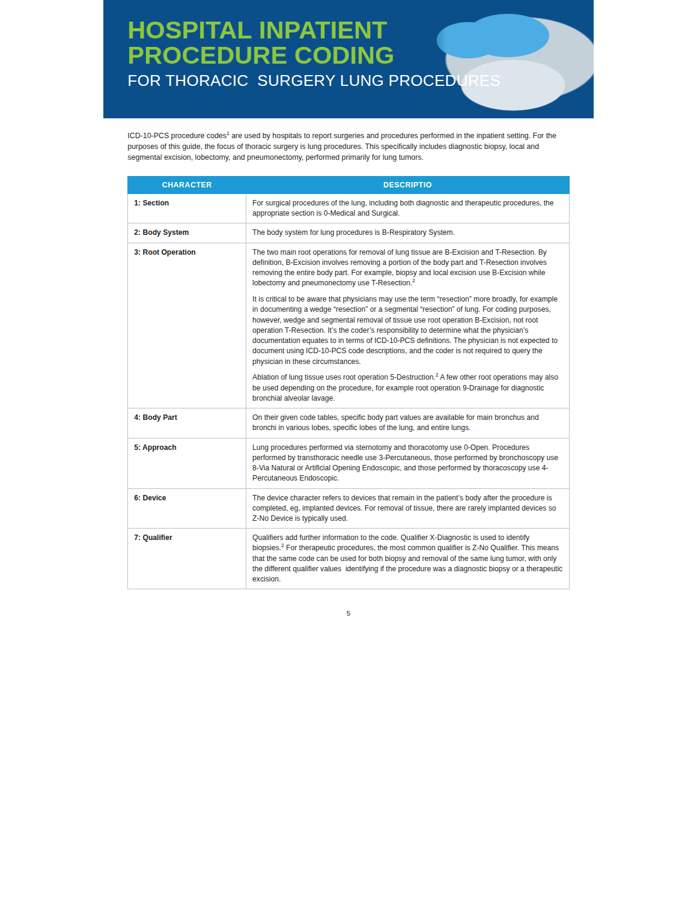Hospital Inpatient
Procedure Coding
For Thoracic Surgery Lung Procedures
ICD-10-PCS procedure codes1 are used by hospitals to report surgeries and procedures performed in the inpatient setting. For the purposes of this guide, the focus of thoracic surgery is lung procedures. This specifically includes diagnostic biopsy, local and segmental excision, lobectomy, and pneumonectomy, performed primarily for lung tumors.
| Character | Descriptio |
| --- | --- |
| 1: Section | For surgical procedures of the lung, including both diagnostic and therapeutic procedures, the appropriate section is 0-Medical and Surgical. |
| 2: Body System | The body system for lung procedures is B-Respiratory System. |
| 3: Root Operation | The two main root operations for removal of lung tissue are B-Excision and T-Resection. By definition, B-Excision involves removing a portion of the body part and T-Resection involves removing the entire body part. For example, biopsy and local excision use B-Excision while lobectomy and pneumonectomy use T-Resection. 2 It is critical to be aware that physicians may use the term “resection” more broadly, for example in documenting a wedge “resection” or a segmental “resection” of lung. For coding purposes, however, wedge and segmental removal of tissue use root operation B-Excision, not root operation T-Resection. It’s the coder’s responsibility to determine what the physician’s documentation equates to in terms of ICD-10-PCS definitions. The physician is not expected to document using ICD-10-PCS code descriptions, and the coder is not required to query the physician in these circumstances. Ablation of lung tissue uses root operation 5-Destruction. 2 A few other root operations may also be used depending on the procedure, for example root operation 9-Drainage for diagnostic bronchial alveolar lavage. |
| 4: Body Part | On their given code tables, specific body part values are available for main bronchus and bronchi in various lobes, specific lobes of the lung, and entire lungs. |
| 5: Approach | Lung procedures performed via sternotomy and thoracotomy use 0-Open. Procedures performed by transthoracic needle use 3-Percutaneous, those performed by bronchoscopy use 8-Via Natural or Artificial Opening Endoscopic, and those performed by thoracoscopy use 4-Percutaneous Endoscopic. |
| 6: Device | The device character refers to devices that remain in the patient’s body after the procedure is completed, eg, implanted devices. For removal of tissue, there are rarely implanted devices so Z-No Device is typically used. |
| 7: Qualifier | Qualifiers add further information to the code. Qualifier X-Diagnostic is used to identify biopsies. 2 For therapeutic procedures, the most common qualifier is Z-No Qualifier. This means that the same code can be used for both biopsy and removal of the same lung tumor, with only the different qualifier values identifying if the procedure was a diagnostic biopsy or a therapeutic excision. |
5